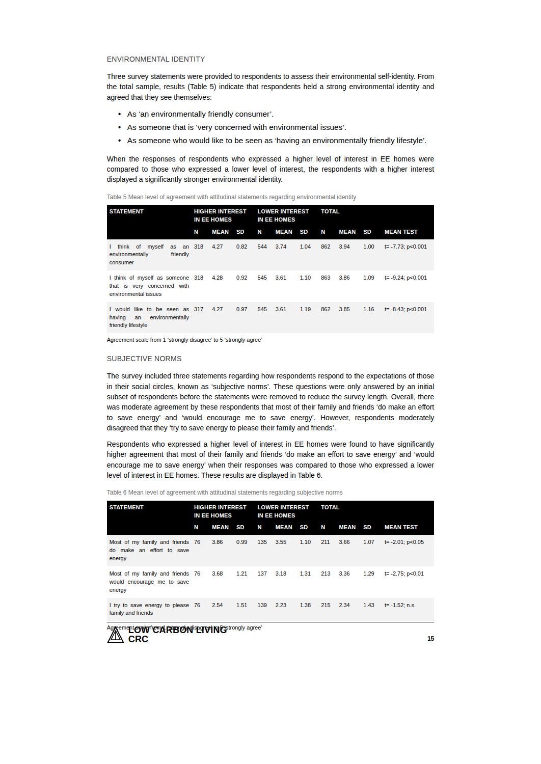ENVIRONMENTAL IDENTITY
Three survey statements were provided to respondents to assess their environmental self-identity. From the total sample, results (Table 5) indicate that respondents held a strong environmental identity and agreed that they see themselves:
As ‘an environmentally friendly consumer’.
As someone that is ‘very concerned with environmental issues’.
As someone who would like to be seen as ‘having an environmentally friendly lifestyle’.
When the responses of respondents who expressed a higher level of interest in EE homes were compared to those who expressed a lower level of interest, the respondents with a higher interest displayed a significantly stronger environmental identity.
Table 5 Mean level of agreement with attitudinal statements regarding environmental identity
| STATEMENT | HIGHER INTEREST IN EE HOMES | LOWER INTEREST IN EE HOMES | TOTAL |
| --- | --- | --- | --- |
| | N | MEAN | SD | N | MEAN | SD | N | MEAN | SD | MEAN TEST |
| I think of myself as an environmentally friendly consumer | 318 | 4.27 | 0.82 | 544 | 3.74 | 1.04 | 862 | 3.94 | 1.00 | t= -7.73; p<0.001 |
| I think of myself as someone that is very concerned with environmental issues | 318 | 4.28 | 0.92 | 545 | 3.61 | 1.10 | 863 | 3.86 | 1.09 | t= -9.24; p<0.001 |
| I would like to be seen as having an environmentally friendly lifestyle | 317 | 4.27 | 0.97 | 545 | 3.61 | 1.19 | 862 | 3.85 | 1.16 | t= -8.43; p<0.001 |
Agreement scale from 1 ‘strongly disagree’ to 5 ‘strongly agree’
SUBJECTIVE NORMS
The survey included three statements regarding how respondents respond to the expectations of those in their social circles, known as ‘subjective norms’. These questions were only answered by an initial subset of respondents before the statements were removed to reduce the survey length. Overall, there was moderate agreement by these respondents that most of their family and friends ‘do make an effort to save energy’ and ‘would encourage me to save energy’. However, respondents moderately disagreed that they ‘try to save energy to please their family and friends’.
Respondents who expressed a higher level of interest in EE homes were found to have significantly higher agreement that most of their family and friends ‘do make an effort to save energy’ and ‘would encourage me to save energy’ when their responses was compared to those who expressed a lower level of interest in EE homes. These results are displayed in Table 6.
Table 6 Mean level of agreement with attitudinal statements regarding subjective norms
| STATEMENT | HIGHER INTEREST IN EE HOMES | LOWER INTEREST IN EE HOMES | TOTAL |
| --- | --- | --- | --- |
| | N | MEAN | SD | N | MEAN | SD | N | MEAN | SD | MEAN TEST |
| Most of my family and friends do make an effort to save energy | 76 | 3.86 | 0.99 | 135 | 3.55 | 1.10 | 211 | 3.66 | 1.07 | t= -2.01; p<0.05 |
| Most of my family and friends would encourage me to save energy | 76 | 3.68 | 1.21 | 137 | 3.18 | 1.31 | 213 | 3.36 | 1.29 | t= -2.75; p<0.01 |
| I try to save energy to please family and friends | 76 | 2.54 | 1.51 | 139 | 2.23 | 1.38 | 215 | 2.34 | 1.43 | t= -1.52; n.s. |
Agreement scale from 1 ‘strongly disagree’ to 5 ‘strongly agree’
LOW CARBON LIVING
CRC
15